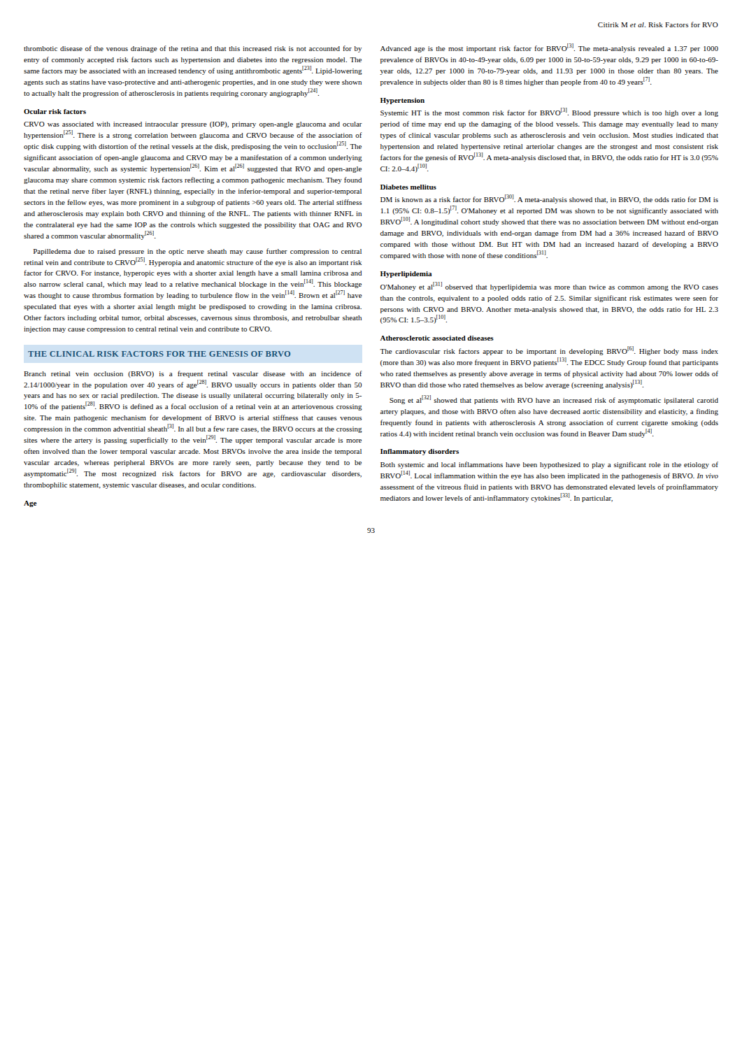Citirik M et al. Risk Factors for RVO
thrombotic disease of the venous drainage of the retina and that this increased risk is not accounted for by entry of commonly accepted risk factors such as hypertension and diabetes into the regression model. The same factors may be associated with an increased tendency of using antithrombotic agents[23]. Lipid-lowering agents such as statins have vaso-protective and anti-atherogenic properties, and in one study they were shown to actually halt the progression of atherosclerosis in patients requiring coronary angiography[24].
Ocular risk factors
CRVO was associated with increased intraocular pressure (IOP), primary open-angle glaucoma and ocular hypertension[25]. There is a strong correlation between glaucoma and CRVO because of the association of optic disk cupping with distortion of the retinal vessels at the disk, predisposing the vein to occlusion[25]. The significant association of open-angle glaucoma and CRVO may be a manifestation of a common underlying vascular abnormality, such as systemic hypertension[26]. Kim et al[26] suggested that RVO and open-angle glaucoma may share common systemic risk factors reflecting a common pathogenic mechanism. They found that the retinal nerve fiber layer (RNFL) thinning, especially in the inferior-temporal and superior-temporal sectors in the fellow eyes, was more prominent in a subgroup of patients >60 years old. The arterial stiffness and atherosclerosis may explain both CRVO and thinning of the RNFL. The patients with thinner RNFL in the contralateral eye had the same IOP as the controls which suggested the possibility that OAG and RVO shared a common vascular abnormality[26].
Papilledema due to raised pressure in the optic nerve sheath may cause further compression to central retinal vein and contribute to CRVO[25]. Hyperopia and anatomic structure of the eye is also an important risk factor for CRVO. For instance, hyperopic eyes with a shorter axial length have a small lamina cribrosa and also narrow scleral canal, which may lead to a relative mechanical blockage in the vein[14]. This blockage was thought to cause thrombus formation by leading to turbulence flow in the vein[14]. Brown et al[27] have speculated that eyes with a shorter axial length might be predisposed to crowding in the lamina cribrosa. Other factors including orbital tumor, orbital abscesses, cavernous sinus thrombosis, and retrobulbar sheath injection may cause compression to central retinal vein and contribute to CRVO.
THE CLINICAL RISK FACTORS FOR THE GENESIS OF BRVO
Branch retinal vein occlusion (BRVO) is a frequent retinal vascular disease with an incidence of 2.14/1000/year in the population over 40 years of age[28]. BRVO usually occurs in patients older than 50 years and has no sex or racial predilection. The disease is usually unilateral occurring bilaterally only in 5-10% of the patients[28]. BRVO is defined as a focal occlusion of a retinal vein at an arteriovenous crossing site. The main pathogenic mechanism for development of BRVO is arterial stiffness that causes venous compression in the common adventitial sheath[3]. In all but a few rare cases, the BRVO occurs at the crossing sites where the artery is passing superficially to the vein[29]. The upper temporal vascular arcade is more often involved than the lower temporal vascular arcade. Most BRVOs involve the area inside the temporal vascular arcades, whereas peripheral BRVOs are more rarely seen, partly because they tend to be asymptomatic[29]. The most recognized risk factors for BRVO are age, cardiovascular disorders, thrombophilic statement, systemic vascular diseases, and ocular conditions.
Age
Advanced age is the most important risk factor for BRVO[3]. The meta-analysis revealed a 1.37 per 1000 prevalence of BRVOs in 40-to-49-year olds, 6.09 per 1000 in 50-to-59-year olds, 9.29 per 1000 in 60-to-69-year olds, 12.27 per 1000 in 70-to-79-year olds, and 11.93 per 1000 in those older than 80 years. The prevalence in subjects older than 80 is 8 times higher than people from 40 to 49 years[7].
Hypertension
Systemic HT is the most common risk factor for BRVO[3]. Blood pressure which is too high over a long period of time may end up the damaging of the blood vessels. This damage may eventually lead to many types of clinical vascular problems such as atherosclerosis and vein occlusion. Most studies indicated that hypertension and related hypertensive retinal arteriolar changes are the strongest and most consistent risk factors for the genesis of RVO[13]. A meta-analysis disclosed that, in BRVO, the odds ratio for HT is 3.0 (95% CI: 2.0–4.4)[10].
Diabetes mellitus
DM is known as a risk factor for BRVO[30]. A meta-analysis showed that, in BRVO, the odds ratio for DM is 1.1 (95% CI: 0.8–1.5)[7]. O'Mahoney et al reported DM was shown to be not significantly associated with BRVO[10]. A longitudinal cohort study showed that there was no association between DM without end-organ damage and BRVO, individuals with end-organ damage from DM had a 36% increased hazard of BRVO compared with those without DM. But HT with DM had an increased hazard of developing a BRVO compared with those with none of these conditions[31].
Hyperlipidemia
O'Mahoney et al[31] observed that hyperlipidemia was more than twice as common among the RVO cases than the controls, equivalent to a pooled odds ratio of 2.5. Similar significant risk estimates were seen for persons with CRVO and BRVO. Another meta-analysis showed that, in BRVO, the odds ratio for HL 2.3 (95% CI: 1.5–3.5)[10].
Atherosclerotic associated diseases
The cardiovascular risk factors appear to be important in developing BRVO[6]. Higher body mass index (more than 30) was also more frequent in BRVO patients[13]. The EDCC Study Group found that participants who rated themselves as presently above average in terms of physical activity had about 70% lower odds of BRVO than did those who rated themselves as below average (screening analysis)[13].
Song et al[32] showed that patients with RVO have an increased risk of asymptomatic ipsilateral carotid artery plaques, and those with BRVO often also have decreased aortic distensibility and elasticity, a finding frequently found in patients with atherosclerosis A strong association of current cigarette smoking (odds ratios 4.4) with incident retinal branch vein occlusion was found in Beaver Dam study[4].
Inflammatory disorders
Both systemic and local inflammations have been hypothesized to play a significant role in the etiology of BRVO[14]. Local inflammation within the eye has also been implicated in the pathogenesis of BRVO. In vivo assessment of the vitreous fluid in patients with BRVO has demonstrated elevated levels of proinflammatory mediators and lower levels of anti-inflammatory cytokines[33]. In particular,
93